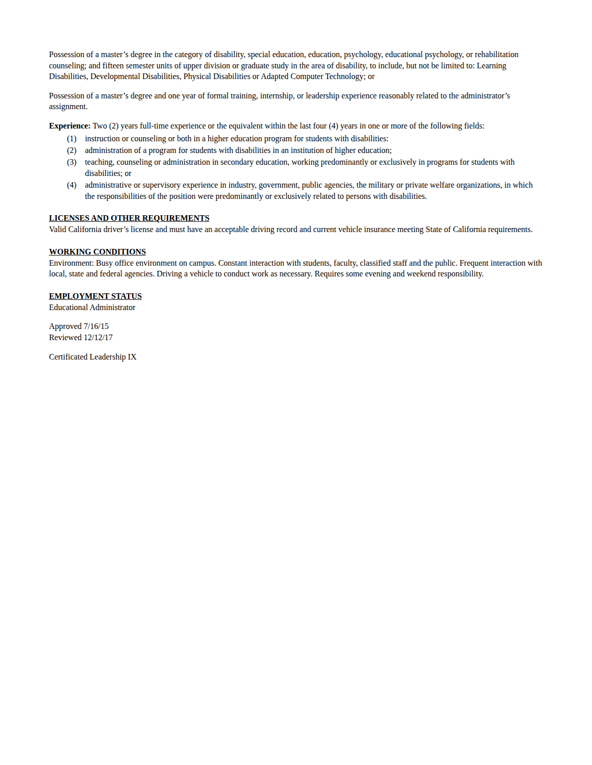Possession of a master’s degree in the category of disability, special education, education, psychology, educational psychology, or rehabilitation counseling; and fifteen semester units of upper division or graduate study in the area of disability, to include, but not be limited to: Learning Disabilities, Developmental Disabilities, Physical Disabilities or Adapted Computer Technology; or
Possession of a master’s degree and one year of formal training, internship, or leadership experience reasonably related to the administrator’s assignment.
Experience: Two (2) years full-time experience or the equivalent within the last four (4) years in one or more of the following fields:
instruction or counseling or both in a higher education program for students with disabilities:
administration of a program for students with disabilities in an institution of higher education;
teaching, counseling or administration in secondary education, working predominantly or exclusively in programs for students with disabilities; or
administrative or supervisory experience in industry, government, public agencies, the military or private welfare organizations, in which the responsibilities of the position were predominantly or exclusively related to persons with disabilities.
Licenses and Other Requirements
Valid California driver’s license and must have an acceptable driving record and current vehicle insurance meeting State of California requirements.
Working Conditions
Environment: Busy office environment on campus. Constant interaction with students, faculty, classified staff and the public. Frequent interaction with local, state and federal agencies. Driving a vehicle to conduct work as necessary. Requires some evening and weekend responsibility.
Employment Status
Educational Administrator
Approved 7/16/15
Reviewed 12/12/17
Certificated Leadership IX